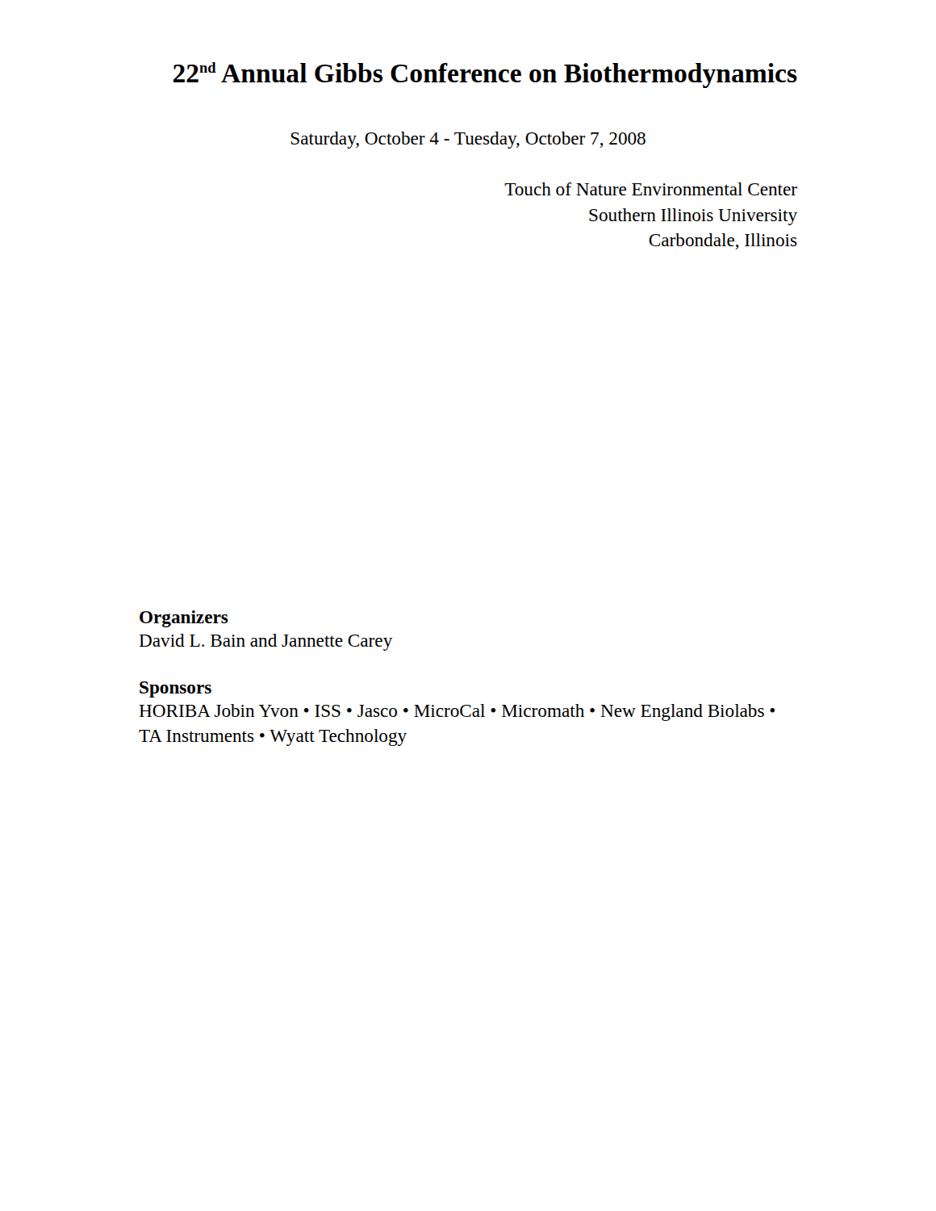22nd Annual Gibbs Conference on Biothermodynamics
Saturday, October 4 - Tuesday, October 7, 2008
Touch of Nature Environmental Center
Southern Illinois University
Carbondale, Illinois
Organizers
David L. Bain and Jannette Carey
Sponsors
HORIBA Jobin Yvon • ISS • Jasco • MicroCal • Micromath • New England Biolabs • TA Instruments • Wyatt Technology